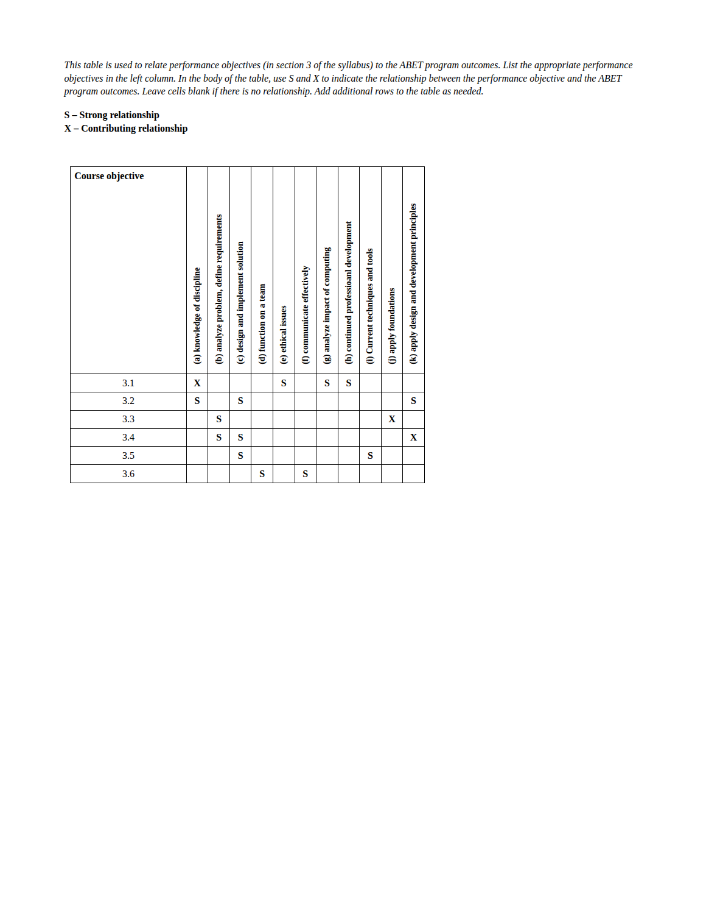This table is used to relate performance objectives (in section 3 of the syllabus) to the ABET program outcomes. List the appropriate performance objectives in the left column. In the body of the table, use S and X to indicate the relationship between the performance objective and the ABET program outcomes. Leave cells blank if there is no relationship. Add additional rows to the table as needed.
S – Strong relationship
X – Contributing relationship
| Course objective | (a) knowledge of discipline | (b) analyze problem, define requirements | (c) design and implement solution | (d) function on a team | (e) ethical issues | (f) communicate effectively | (g) analyze impact of computing | (h) continued professioanl development | (i) Current techniques and tools | (j) apply foundations | (k) apply design and development principles |
| --- | --- | --- | --- | --- | --- | --- | --- | --- | --- | --- | --- |
| 3.1 | X | | | | S | | S | S | | | |
| 3.2 | S | | S | | | | | | | | S |
| 3.3 | | S | | | | | | | | X | |
| 3.4 | | S | S | | | | | | | | X |
| 3.5 | | | S | | | | | | S | | |
| 3.6 | | | | S | | S | | | | | |